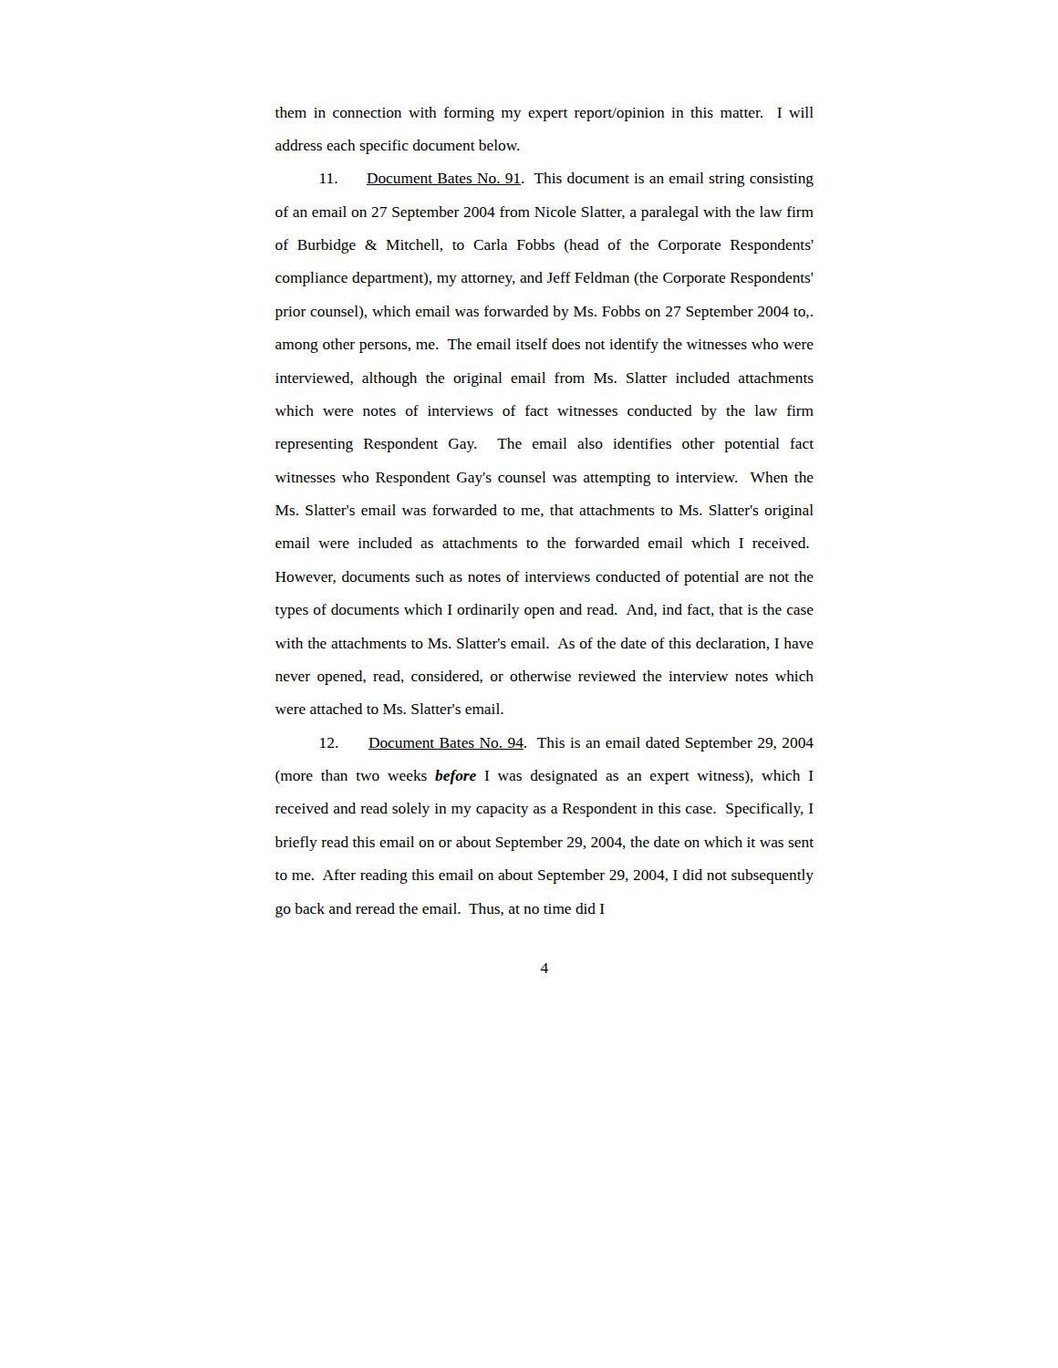them in connection with forming my expert report/opinion in this matter. I will address each specific document below.
11. Document Bates No. 91. This document is an email string consisting of an email on 27 September 2004 from Nicole Slatter, a paralegal with the law firm of Burbidge & Mitchell, to Carla Fobbs (head of the Corporate Respondents' compliance department), my attorney, and Jeff Feldman (the Corporate Respondents' prior counsel), which email was forwarded by Ms. Fobbs on 27 September 2004 to,. among other persons, me. The email itself does not identify the witnesses who were interviewed, although the original email from Ms. Slatter included attachments which were notes of interviews of fact witnesses conducted by the law firm representing Respondent Gay. The email also identifies other potential fact witnesses who Respondent Gay's counsel was attempting to interview. When the Ms. Slatter's email was forwarded to me, that attachments to Ms. Slatter's original email were included as attachments to the forwarded email which I received. However, documents such as notes of interviews conducted of potential are not the types of documents which I ordinarily open and read. And, ind fact, that is the case with the attachments to Ms. Slatter's email. As of the date of this declaration, I have never opened, read, considered, or otherwise reviewed the interview notes which were attached to Ms. Slatter's email.
12. Document Bates No. 94. This is an email dated September 29, 2004 (more than two weeks before I was designated as an expert witness), which I received and read solely in my capacity as a Respondent in this case. Specifically, I briefly read this email on or about September 29, 2004, the date on which it was sent to me. After reading this email on about September 29, 2004, I did not subsequently go back and reread the email. Thus, at no time did I
4